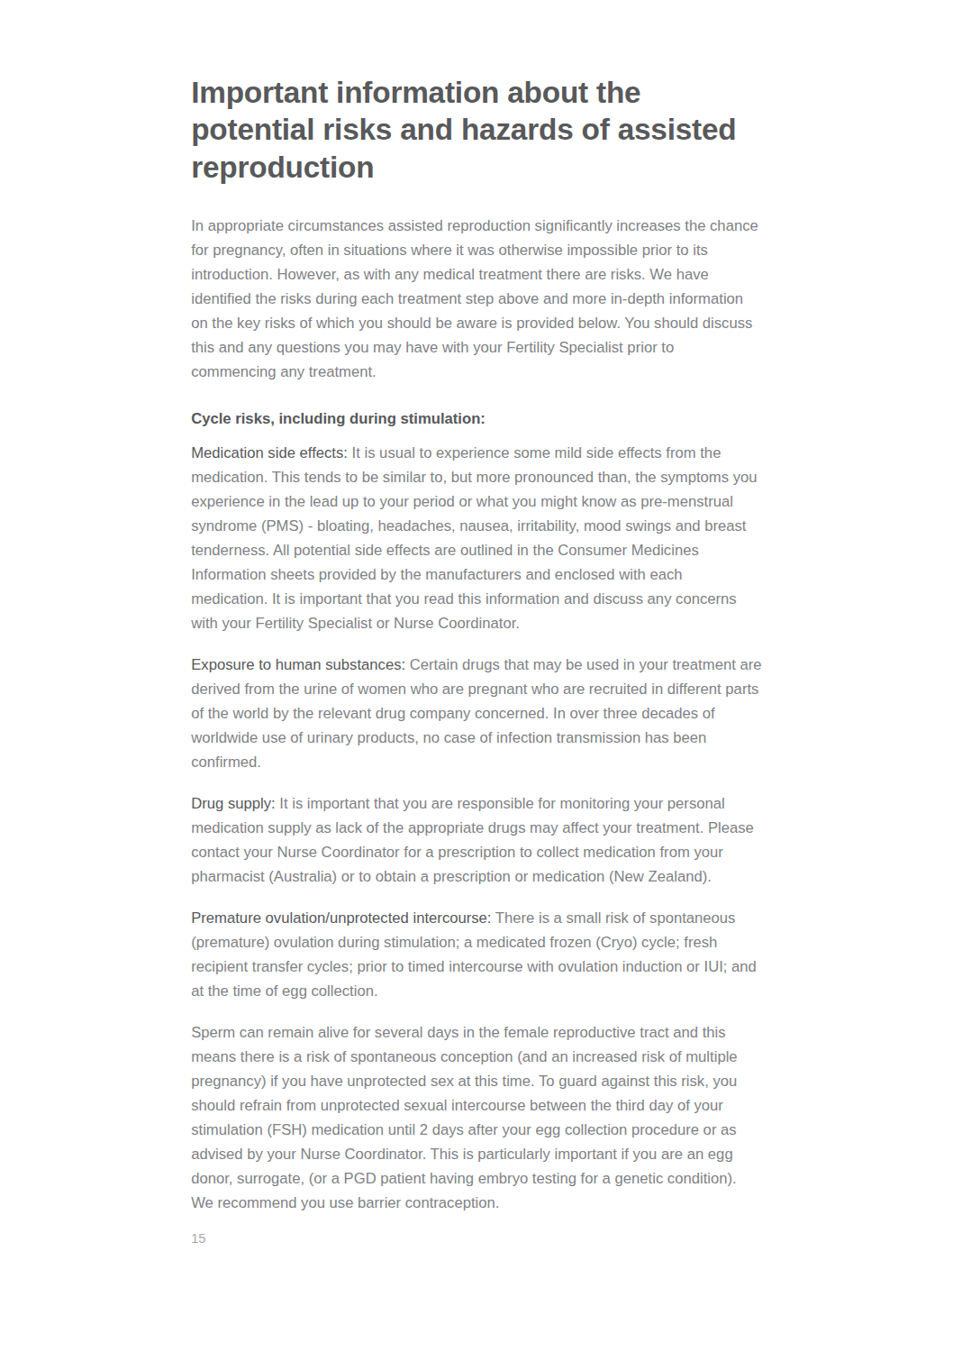Important information about the potential risks and hazards of assisted reproduction
In appropriate circumstances assisted reproduction significantly increases the chance for pregnancy, often in situations where it was otherwise impossible prior to its introduction. However, as with any medical treatment there are risks. We have identified the risks during each treatment step above and more in-depth information on the key risks of which you should be aware is provided below. You should discuss this and any questions you may have with your Fertility Specialist prior to commencing any treatment.
Cycle risks, including during stimulation:
Medication side effects: It is usual to experience some mild side effects from the medication. This tends to be similar to, but more pronounced than, the symptoms you experience in the lead up to your period or what you might know as pre-menstrual syndrome (PMS) - bloating, headaches, nausea, irritability, mood swings and breast tenderness. All potential side effects are outlined in the Consumer Medicines Information sheets provided by the manufacturers and enclosed with each medication. It is important that you read this information and discuss any concerns with your Fertility Specialist or Nurse Coordinator.
Exposure to human substances: Certain drugs that may be used in your treatment are derived from the urine of women who are pregnant who are recruited in different parts of the world by the relevant drug company concerned. In over three decades of worldwide use of urinary products, no case of infection transmission has been confirmed.
Drug supply: It is important that you are responsible for monitoring your personal medication supply as lack of the appropriate drugs may affect your treatment. Please contact your Nurse Coordinator for a prescription to collect medication from your pharmacist (Australia) or to obtain a prescription or medication (New Zealand).
Premature ovulation/unprotected intercourse: There is a small risk of spontaneous (premature) ovulation during stimulation; a medicated frozen (Cryo) cycle; fresh recipient transfer cycles; prior to timed intercourse with ovulation induction or IUI; and at the time of egg collection.
Sperm can remain alive for several days in the female reproductive tract and this means there is a risk of spontaneous conception (and an increased risk of multiple pregnancy) if you have unprotected sex at this time. To guard against this risk, you should refrain from unprotected sexual intercourse between the third day of your stimulation (FSH) medication until 2 days after your egg collection procedure or as advised by your Nurse Coordinator. This is particularly important if you are an egg donor, surrogate, (or a PGD patient having embryo testing for a genetic condition). We recommend you use barrier contraception.
15